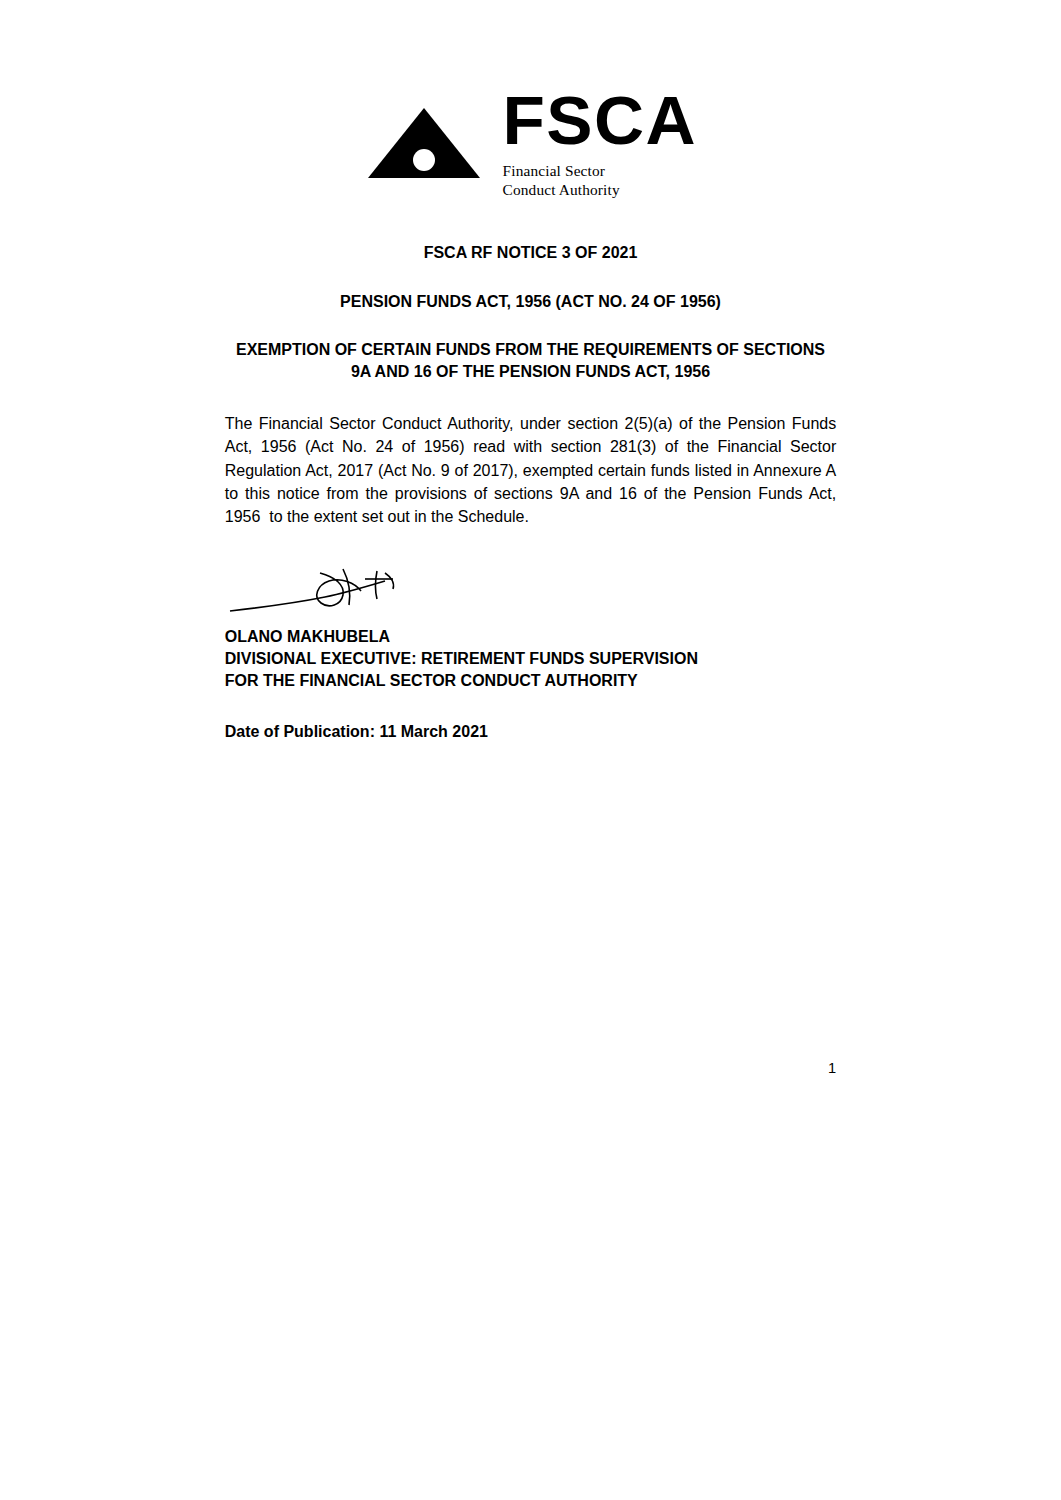FSCA
Financial Sector
Conduct Authority
FSCA RF NOTICE 3 OF 2021
PENSION FUNDS ACT, 1956 (ACT NO. 24 OF 1956)
EXEMPTION OF CERTAIN FUNDS FROM THE REQUIREMENTS OF SECTIONS 9A AND 16 OF THE PENSION FUNDS ACT, 1956
The Financial Sector Conduct Authority, under section 2(5)(a) of the Pension Funds Act, 1956 (Act No. 24 of 1956) read with section 281(3) of the Financial Sector Regulation Act, 2017 (Act No. 9 of 2017), exempted certain funds listed in Annexure A to this notice from the provisions of sections 9A and 16 of the Pension Funds Act, 1956 to the extent set out in the Schedule.
OLANO MAKHUBELA
DIVISIONAL EXECUTIVE: RETIREMENT FUNDS SUPERVISION
FOR THE FINANCIAL SECTOR CONDUCT AUTHORITY
Date of Publication: 11 March 2021
1